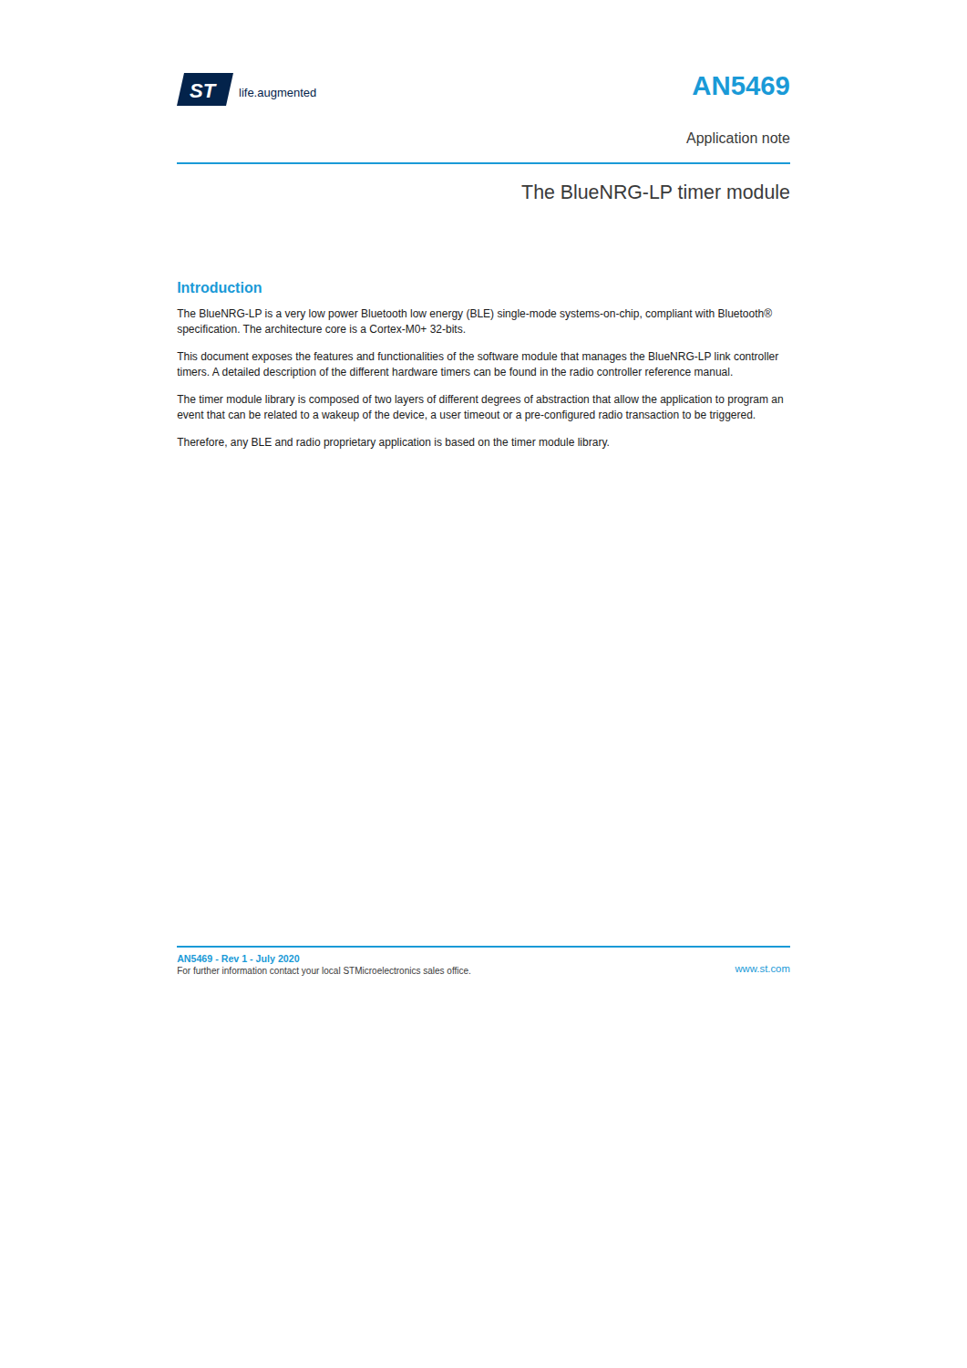ST life.augmented
AN5469
Application note
The BlueNRG-LP timer module
Introduction
The BlueNRG-LP is a very low power Bluetooth low energy (BLE) single-mode systems-on-chip, compliant with Bluetooth® specification. The architecture core is a Cortex-M0+ 32-bits.
This document exposes the features and functionalities of the software module that manages the BlueNRG-LP link controller timers. A detailed description of the different hardware timers can be found in the radio controller reference manual.
The timer module library is composed of two layers of different degrees of abstraction that allow the application to program an event that can be related to a wakeup of the device, a user timeout or a pre-configured radio transaction to be triggered.
Therefore, any BLE and radio proprietary application is based on the timer module library.
AN5469 - Rev 1 - July 2020 For further information contact your local STMicroelectronics sales office.
www.st.com